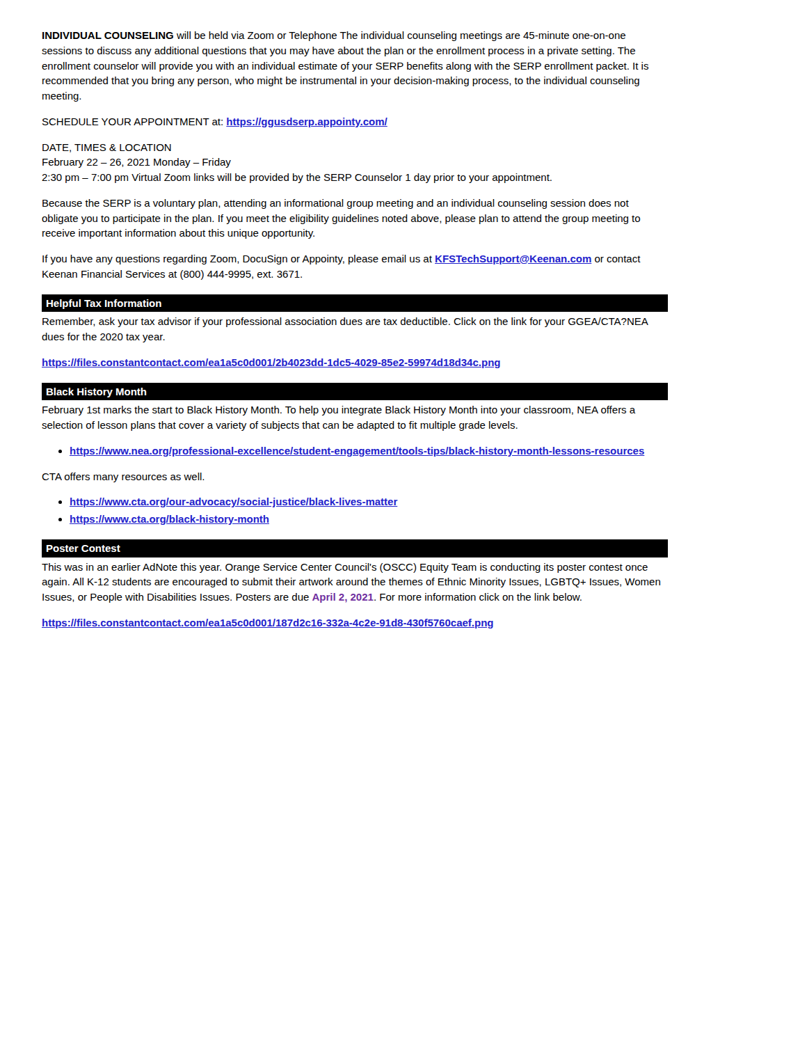INDIVIDUAL COUNSELING will be held via Zoom or Telephone The individual counseling meetings are 45-minute one-on-one sessions to discuss any additional questions that you may have about the plan or the enrollment process in a private setting. The enrollment counselor will provide you with an individual estimate of your SERP benefits along with the SERP enrollment packet. It is recommended that you bring any person, who might be instrumental in your decision-making process, to the individual counseling meeting.
SCHEDULE YOUR APPOINTMENT at: https://ggusdserp.appointy.com/
DATE, TIMES & LOCATION
February 22 – 26, 2021 Monday – Friday
2:30 pm – 7:00 pm Virtual Zoom links will be provided by the SERP Counselor 1 day prior to your appointment.
Because the SERP is a voluntary plan, attending an informational group meeting and an individual counseling session does not obligate you to participate in the plan. If you meet the eligibility guidelines noted above, please plan to attend the group meeting to receive important information about this unique opportunity.
If you have any questions regarding Zoom, DocuSign or Appointy, please email us at KFSTechSupport@Keenan.com or contact Keenan Financial Services at (800) 444-9995, ext. 3671.
Helpful Tax Information
Remember, ask your tax advisor if your professional association dues are tax deductible. Click on the link for your GGEA/CTA?NEA dues for the 2020 tax year.
https://files.constantcontact.com/ea1a5c0d001/2b4023dd-1dc5-4029-85e2-59974d18d34c.png
Black History Month
February 1st marks the start to Black History Month. To help you integrate Black History Month into your classroom, NEA offers a selection of lesson plans that cover a variety of subjects that can be adapted to fit multiple grade levels.
https://www.nea.org/professional-excellence/student-engagement/tools-tips/black-history-month-lessons-resources
CTA offers many resources as well.
https://www.cta.org/our-advocacy/social-justice/black-lives-matter
https://www.cta.org/black-history-month
Poster Contest
This was in an earlier AdNote this year. Orange Service Center Council's (OSCC) Equity Team is conducting its poster contest once again. All K-12 students are encouraged to submit their artwork around the themes of Ethnic Minority Issues, LGBTQ+ Issues, Women Issues, or People with Disabilities Issues. Posters are due April 2, 2021. For more information click on the link below.
https://files.constantcontact.com/ea1a5c0d001/187d2c16-332a-4c2e-91d8-430f5760caef.png